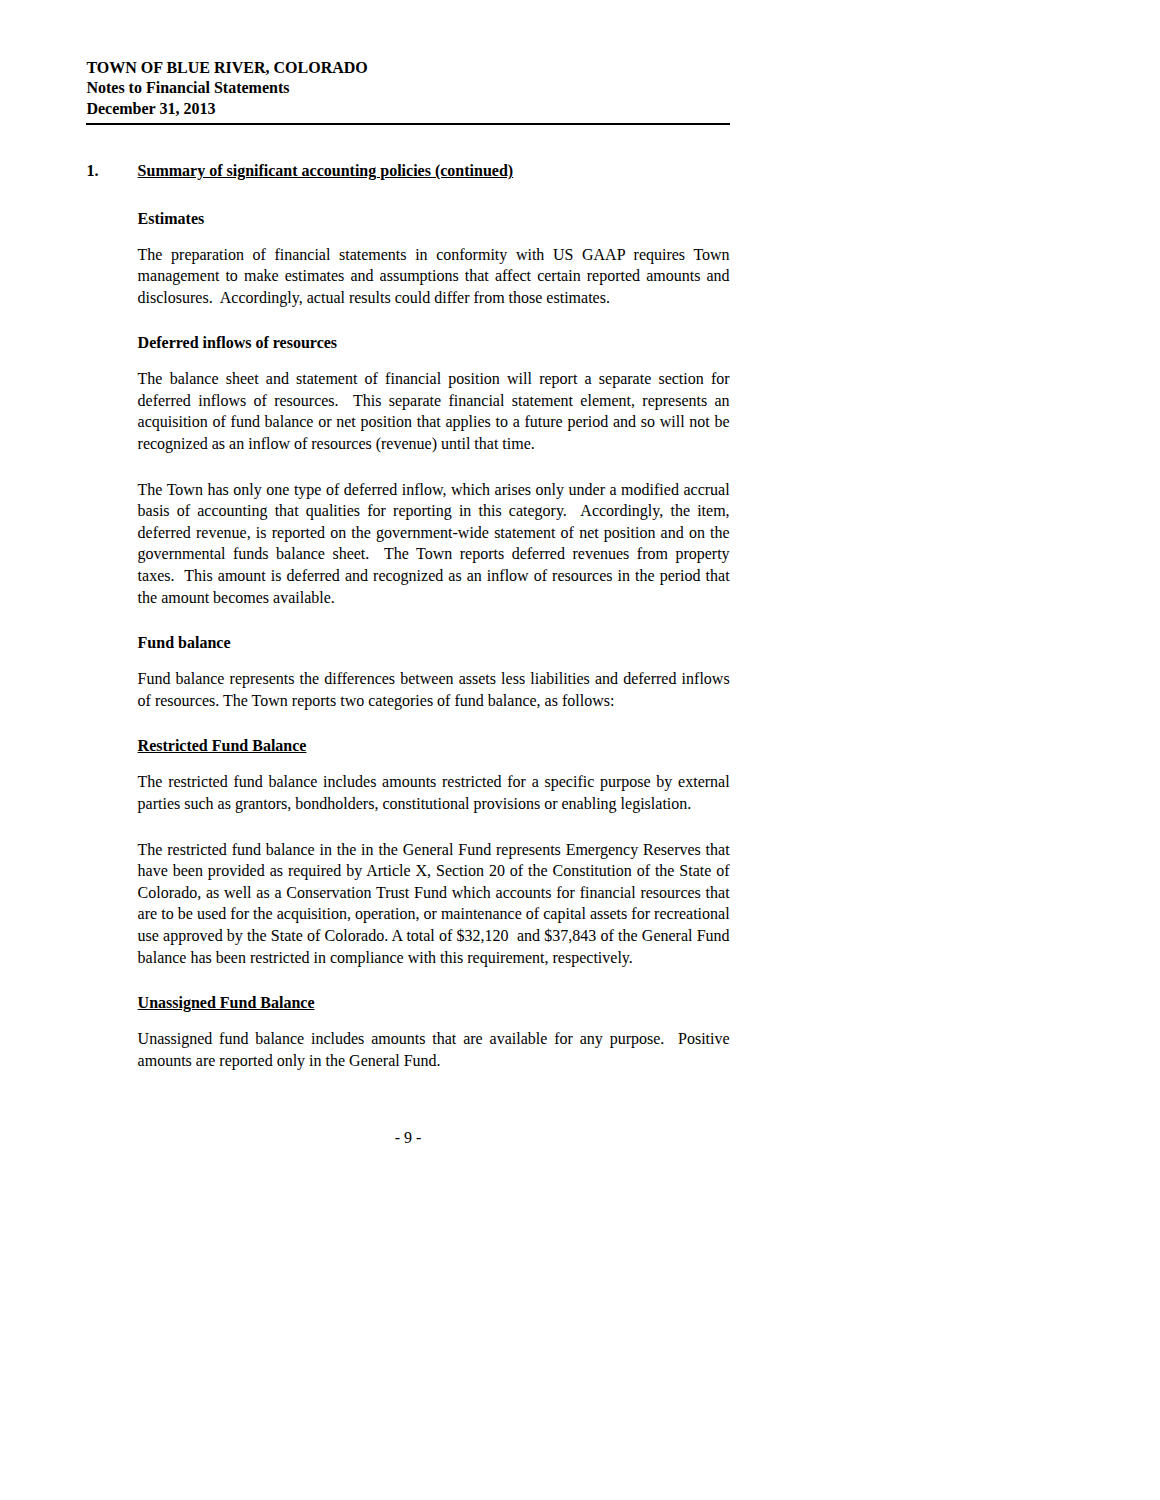TOWN OF BLUE RIVER, COLORADO
Notes to Financial Statements
December 31, 2013
1. Summary of significant accounting policies (continued)
Estimates
The preparation of financial statements in conformity with US GAAP requires Town management to make estimates and assumptions that affect certain reported amounts and disclosures. Accordingly, actual results could differ from those estimates.
Deferred inflows of resources
The balance sheet and statement of financial position will report a separate section for deferred inflows of resources. This separate financial statement element, represents an acquisition of fund balance or net position that applies to a future period and so will not be recognized as an inflow of resources (revenue) until that time.
The Town has only one type of deferred inflow, which arises only under a modified accrual basis of accounting that qualities for reporting in this category. Accordingly, the item, deferred revenue, is reported on the government-wide statement of net position and on the governmental funds balance sheet. The Town reports deferred revenues from property taxes. This amount is deferred and recognized as an inflow of resources in the period that the amount becomes available.
Fund balance
Fund balance represents the differences between assets less liabilities and deferred inflows of resources. The Town reports two categories of fund balance, as follows:
Restricted Fund Balance
The restricted fund balance includes amounts restricted for a specific purpose by external parties such as grantors, bondholders, constitutional provisions or enabling legislation.
The restricted fund balance in the in the General Fund represents Emergency Reserves that have been provided as required by Article X, Section 20 of the Constitution of the State of Colorado, as well as a Conservation Trust Fund which accounts for financial resources that are to be used for the acquisition, operation, or maintenance of capital assets for recreational use approved by the State of Colorado. A total of $32,120 and $37,843 of the General Fund balance has been restricted in compliance with this requirement, respectively.
Unassigned Fund Balance
Unassigned fund balance includes amounts that are available for any purpose. Positive amounts are reported only in the General Fund.
- 9 -